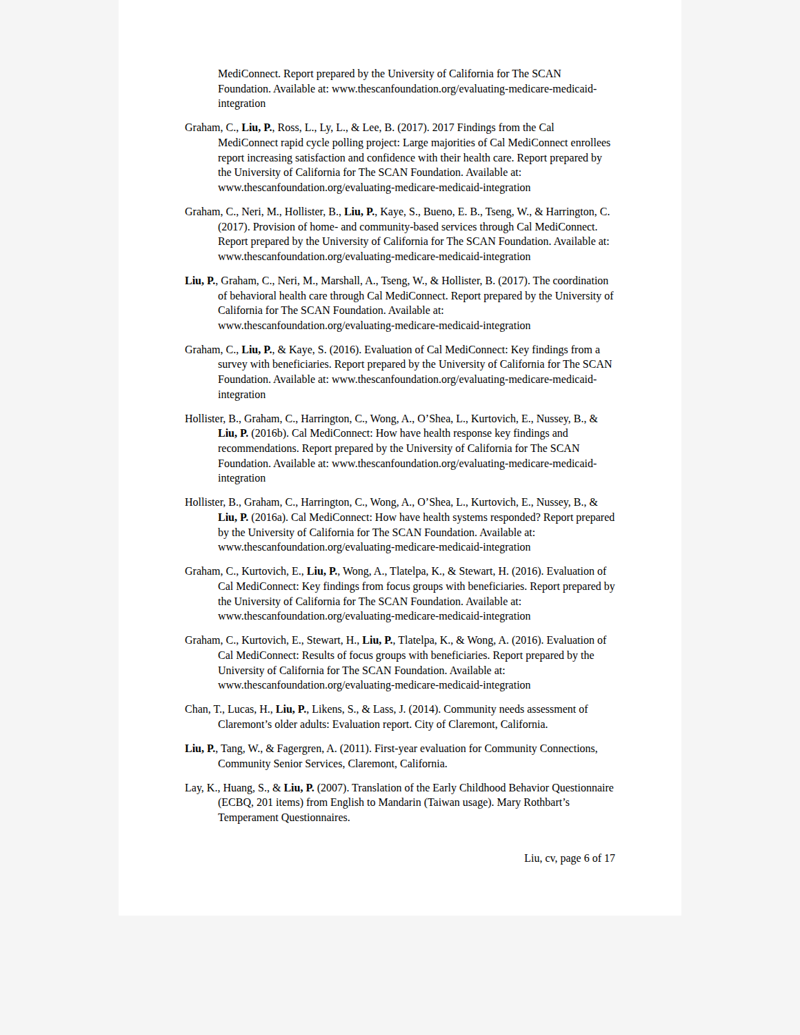MediConnect. Report prepared by the University of California for The SCAN Foundation. Available at: www.thescanfoundation.org/evaluating-medicare-medicaid-integration
Graham, C., Liu, P., Ross, L., Ly, L., & Lee, B. (2017). 2017 Findings from the Cal MediConnect rapid cycle polling project: Large majorities of Cal MediConnect enrollees report increasing satisfaction and confidence with their health care. Report prepared by the University of California for The SCAN Foundation. Available at: www.thescanfoundation.org/evaluating-medicare-medicaid-integration
Graham, C., Neri, M., Hollister, B., Liu, P., Kaye, S., Bueno, E. B., Tseng, W., & Harrington, C. (2017). Provision of home- and community-based services through Cal MediConnect. Report prepared by the University of California for The SCAN Foundation. Available at: www.thescanfoundation.org/evaluating-medicare-medicaid-integration
Liu, P., Graham, C., Neri, M., Marshall, A., Tseng, W., & Hollister, B. (2017). The coordination of behavioral health care through Cal MediConnect. Report prepared by the University of California for The SCAN Foundation. Available at: www.thescanfoundation.org/evaluating-medicare-medicaid-integration
Graham, C., Liu, P., & Kaye, S. (2016). Evaluation of Cal MediConnect: Key findings from a survey with beneficiaries. Report prepared by the University of California for The SCAN Foundation. Available at: www.thescanfoundation.org/evaluating-medicare-medicaid-integration
Hollister, B., Graham, C., Harrington, C., Wong, A., O’Shea, L., Kurtovich, E., Nussey, B., & Liu, P. (2016b). Cal MediConnect: How have health response key findings and recommendations. Report prepared by the University of California for The SCAN Foundation. Available at: www.thescanfoundation.org/evaluating-medicare-medicaid-integration
Hollister, B., Graham, C., Harrington, C., Wong, A., O’Shea, L., Kurtovich, E., Nussey, B., & Liu, P. (2016a). Cal MediConnect: How have health systems responded? Report prepared by the University of California for The SCAN Foundation. Available at: www.thescanfoundation.org/evaluating-medicare-medicaid-integration
Graham, C., Kurtovich, E., Liu, P., Wong, A., Tlatelpa, K., & Stewart, H. (2016). Evaluation of Cal MediConnect: Key findings from focus groups with beneficiaries. Report prepared by the University of California for The SCAN Foundation. Available at: www.thescanfoundation.org/evaluating-medicare-medicaid-integration
Graham, C., Kurtovich, E., Stewart, H., Liu, P., Tlatelpa, K., & Wong, A. (2016). Evaluation of Cal MediConnect: Results of focus groups with beneficiaries. Report prepared by the University of California for The SCAN Foundation. Available at: www.thescanfoundation.org/evaluating-medicare-medicaid-integration
Chan, T., Lucas, H., Liu, P., Likens, S., & Lass, J. (2014). Community needs assessment of Claremont’s older adults: Evaluation report. City of Claremont, California.
Liu, P., Tang, W., & Fagergren, A. (2011). First-year evaluation for Community Connections, Community Senior Services, Claremont, California.
Lay, K., Huang, S., & Liu, P. (2007). Translation of the Early Childhood Behavior Questionnaire (ECBQ, 201 items) from English to Mandarin (Taiwan usage). Mary Rothbart’s Temperament Questionnaires.
Liu, cv, page 6 of 17